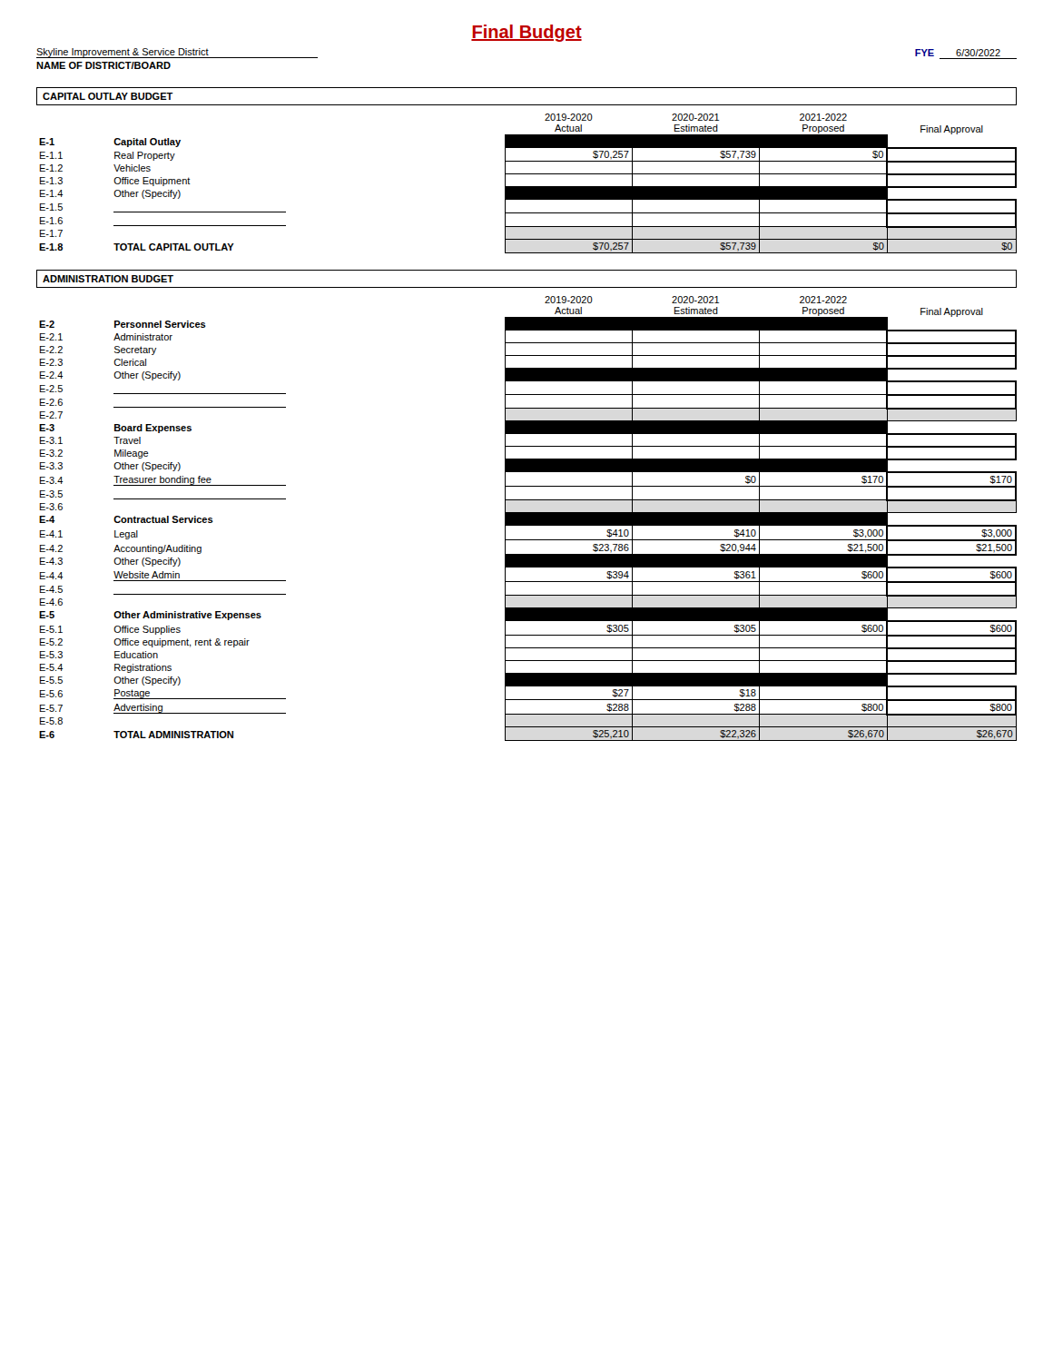Final Budget
Skyline Improvement & Service District
FYE 6/30/2022
NAME OF DISTRICT/BOARD
CAPITAL OUTLAY BUDGET
| | | 2019-2020 Actual | 2020-2021 Estimated | 2021-2022 Proposed | Final Approval |
| E-1 | Capital Outlay | | | | |
| E-1.1 | Real Property | $70,257 | $57,739 | $0 | |
| E-1.2 | Vehicles | | | | |
| E-1.3 | Office Equipment | | | | |
| E-1.4 | Other (Specify) | | | | |
| E-1.5 | | | | | |
| E-1.6 | | | | | |
| E-1.7 | | | | | |
| E-1.8 | TOTAL CAPITAL OUTLAY | $70,257 | $57,739 | $0 | $0 |
ADMINISTRATION BUDGET
| | | 2019-2020 Actual | 2020-2021 Estimated | 2021-2022 Proposed | Final Approval |
| E-2 | Personnel Services | | | | |
| E-2.1 | Administrator | | | | |
| E-2.2 | Secretary | | | | |
| E-2.3 | Clerical | | | | |
| E-2.4 | Other (Specify) | | | | |
| E-2.5 | | | | | |
| E-2.6 | | | | | |
| E-2.7 | | | | | |
| E-3 | Board Expenses | | | | |
| E-3.1 | Travel | | | | |
| E-3.2 | Mileage | | | | |
| E-3.3 | Other (Specify) | | | | |
| E-3.4 | Treasurer bonding fee | | $0 | $170 | $170 |
| E-3.5 | | | | | |
| E-3.6 | | | | | |
| E-4 | Contractual Services | | | | |
| E-4.1 | Legal | $410 | $410 | $3,000 | $3,000 |
| E-4.2 | Accounting/Auditing | $23,786 | $20,944 | $21,500 | $21,500 |
| E-4.3 | Other (Specify) | | | | |
| E-4.4 | Website Admin | $394 | $361 | $600 | $600 |
| E-4.5 | | | | | |
| E-4.6 | | | | | |
| E-5 | Other Administrative Expenses | | | | |
| E-5.1 | Office Supplies | $305 | $305 | $600 | $600 |
| E-5.2 | Office equipment, rent & repair | | | | |
| E-5.3 | Education | | | | |
| E-5.4 | Registrations | | | | |
| E-5.5 | Other (Specify) | | | | |
| E-5.6 | Postage | $27 | $18 | | |
| E-5.7 | Advertising | $288 | $288 | $800 | $800 |
| E-5.8 | | | | | |
| E-6 | TOTAL ADMINISTRATION | $25,210 | $22,326 | $26,670 | $26,670 |